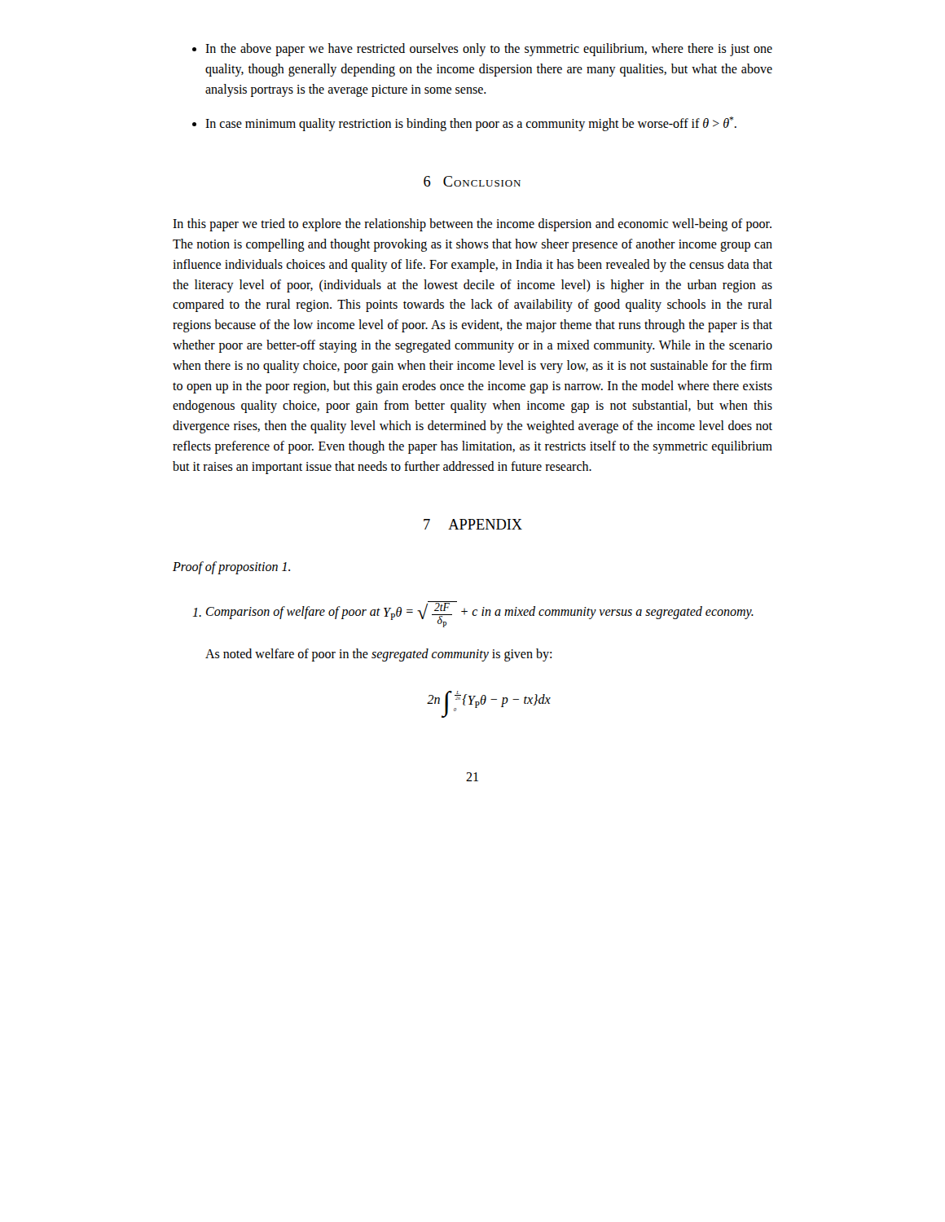In the above paper we have restricted ourselves only to the symmetric equilibrium, where there is just one quality, though generally depending on the income dispersion there are many qualities, but what the above analysis portrays is the average picture in some sense.
In case minimum quality restriction is binding then poor as a community might be worse-off if θ > θ*.
6 Conclusion
In this paper we tried to explore the relationship between the income dispersion and economic well-being of poor. The notion is compelling and thought provoking as it shows that how sheer presence of another income group can influence individuals choices and quality of life. For example, in India it has been revealed by the census data that the literacy level of poor, (individuals at the lowest decile of income level) is higher in the urban region as compared to the rural region. This points towards the lack of availability of good quality schools in the rural regions because of the low income level of poor. As is evident, the major theme that runs through the paper is that whether poor are better-off staying in the segregated community or in a mixed community. While in the scenario when there is no quality choice, poor gain when their income level is very low, as it is not sustainable for the firm to open up in the poor region, but this gain erodes once the income gap is narrow. In the model where there exists endogenous quality choice, poor gain from better quality when income gap is not substantial, but when this divergence rises, then the quality level which is determined by the weighted average of the income level does not reflects preference of poor. Even though the paper has limitation, as it restricts itself to the symmetric equilibrium but it raises an important issue that needs to further addressed in future research.
7 APPENDIX
Proof of proposition 1.
Comparison of welfare of poor at YPθ = √2tF δP + c in a mixed community versus a segregated economy.
As noted welfare of poor in the segregated community is given by:
2n∫L 2n 0{YPθ − p − tx}dx
21